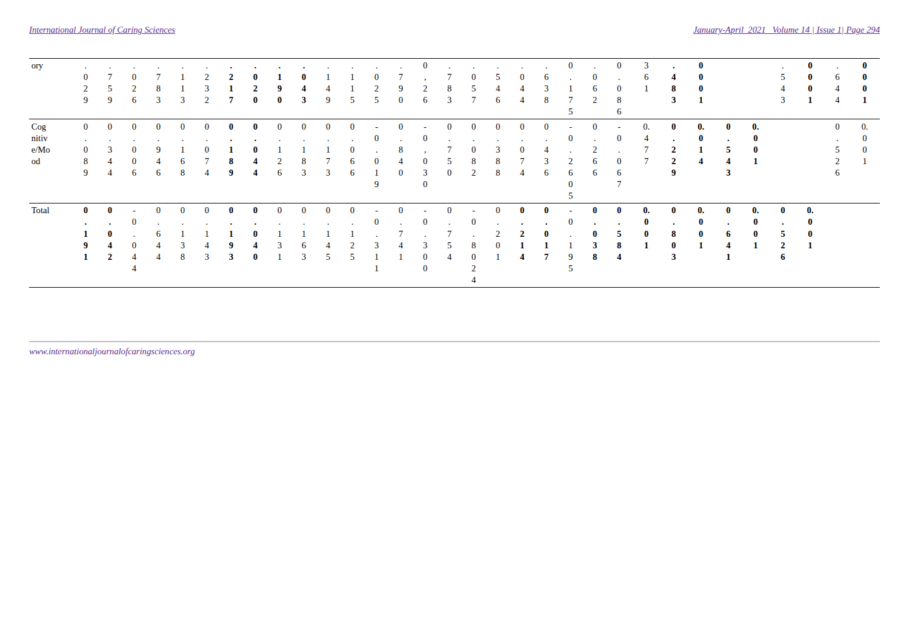International Journal of Caring Sciences January-April 2021 Volume 14 | Issue 1| Page 294
| ory | . 0 2 9 | . 7 5 9 | . 0 2 6 | . 7 8 3 | . 1 1 3 | . 2 3 2 | . 2 1 7 | . 0 2 0 | . 1 9 0 | . 0 4 3 | . 1 4 9 | . 1 1 5 | . 0 2 5 | . 7 9 0 | 0 , 2 6 | . 7 8 3 | . 0 5 7 | . 5 4 6 | . 0 4 4 | . 6 3 8 | 0 . 1 7 5 | . 0 6 2 | 0 . 0 8 6 | 3 6 1 | . 4 8 3 | 0 0 0 1 | | | . 5 4 3 | 0 0 0 1 | . 6 4 4 | 0 0 0 1 |
| Cog nitiv e/Mo od | 0 . 0 8 9 | 0 . 3 4 4 | 0 . 0 0 6 | 0 . 9 4 6 | 0 . 1 6 8 | 0 . 0 7 4 | 0 . 1 8 9 | 0 . 0 4 4 | 0 . 1 2 6 | 0 . 1 8 3 | 0 . 1 7 3 | 0 . 0 6 6 | - 0 . 0 1 9 | 0 . 8 4 0 | - 0 , 0 3 0 | 0 . 7 5 0 | 0 . 0 8 2 | 0 . 3 8 8 | 0 . 0 7 4 | 0 . 4 3 6 | - 0 . 2 6 0 5 | 0 . 2 6 6 | - 0 . 0 6 7 | 0. 4 7 7 | 0 . 2 2 9 | 0. 0 1 4 | 0 . 5 4 3 | 0. 0 0 1 | | | 0 . 5 2 6 | 0. 0 0 1 |
| Total | 0 . 1 9 1 | 0 . 0 4 2 | - 0 . 0 4 4 | 0 . 6 4 4 | 0 . 1 3 8 | 0 . 1 4 3 | 0 . 1 9 3 | 0 . 0 4 0 | 0 . 1 3 1 | 0 . 1 6 3 | 0 . 1 4 5 | 0 . 1 2 5 | - 0 . 3 1 1 | 0 . 7 4 1 | - 0 . 3 0 0 | 0 . 7 5 4 | - 0 . 8 0 2 4 | 0 . 2 0 1 | 0 . 2 1 4 | 0 . 0 1 7 | - 0 . 1 9 5 | 0 . 0 3 8 | 0 . 5 8 4 | 0. 0 0 1 | 0 . 8 0 3 | 0. 0 0 1 | 0 . 6 4 1 | 0. 0 0 1 | 0 . 5 2 6 | 0. 0 0 1 | | |
www.internationaljournalofcaringsciences.org